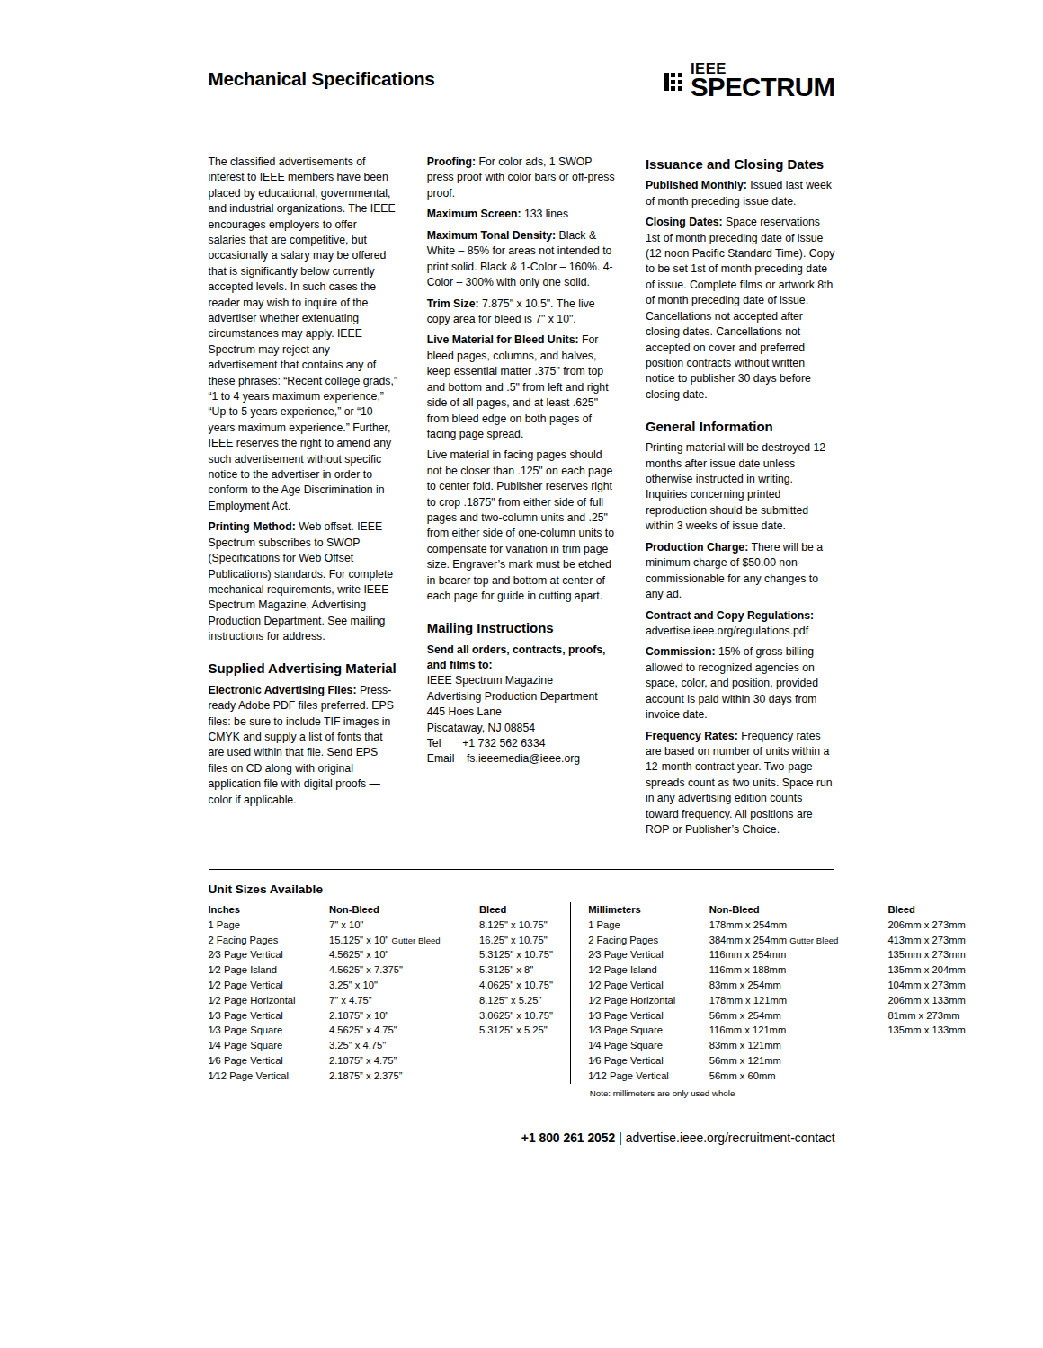Mechanical Specifications
IEEE SPECTRUM
The classified advertisements of interest to IEEE members have been placed by educational, governmental, and industrial organizations. The IEEE encourages employers to offer salaries that are competitive, but occasionally a salary may be offered that is significantly below currently accepted levels. In such cases the reader may wish to inquire of the advertiser whether extenuating circumstances may apply. IEEE Spectrum may reject any advertisement that contains any of these phrases: “Recent college grads,” “1 to 4 years maximum experience,” “Up to 5 years experience,” or “10 years maximum experience.” Further, IEEE reserves the right to amend any such advertisement without specific notice to the advertiser in order to conform to the Age Discrimination in Employment Act.
Printing Method: Web offset. IEEE Spectrum subscribes to SWOP (Specifications for Web Offset Publications) standards. For complete mechanical requirements, write IEEE Spectrum Magazine, Advertising Production Department. See mailing instructions for address.
Supplied Advertising Material
Electronic Advertising Files: Press-ready Adobe PDF files preferred. EPS files: be sure to include TIF images in CMYK and supply a list of fonts that are used within that file. Send EPS files on CD along with original application file with digital proofs — color if applicable.
Proofing: For color ads, 1 SWOP press proof with color bars or off-press proof.
Maximum Screen: 133 lines
Maximum Tonal Density: Black & White – 85% for areas not intended to print solid. Black & 1-Color – 160%. 4-Color – 300% with only one solid.
Trim Size: 7.875" x 10.5". The live copy area for bleed is 7" x 10".
Live Material for Bleed Units: For bleed pages, columns, and halves, keep essential matter .375" from top and bottom and .5" from left and right side of all pages, and at least .625" from bleed edge on both pages of facing page spread.
Live material in facing pages should not be closer than .125" on each page to center fold. Publisher reserves right to crop .1875" from either side of full pages and two-column units and .25" from either side of one-column units to compensate for variation in trim page size. Engraver’s mark must be etched in bearer top and bottom at center of each page for guide in cutting apart.
Mailing Instructions
Send all orders, contracts, proofs, and films to:
IEEE Spectrum Magazine
Advertising Production Department
445 Hoes Lane
Piscataway, NJ 08854
Tel +1 732 562 6334
Email fs.ieeemedia@ieee.org
Issuance and Closing Dates
Published Monthly: Issued last week of month preceding issue date.
Closing Dates: Space reservations 1st of month preceding date of issue (12 noon Pacific Standard Time). Copy to be set 1st of month preceding date of issue. Complete films or artwork 8th of month preceding date of issue. Cancellations not accepted after closing dates. Cancellations not accepted on cover and preferred position contracts without written notice to publisher 30 days before closing date.
General Information
Printing material will be destroyed 12 months after issue date unless otherwise instructed in writing. Inquiries concerning printed reproduction should be submitted within 3 weeks of issue date.
Production Charge: There will be a minimum charge of $50.00 non-commissionable for any changes to any ad.
Contract and Copy Regulations:
advertise.ieee.org/regulations.pdf
Commission: 15% of gross billing allowed to recognized agencies on space, color, and position, provided account is paid within 30 days from invoice date.
Frequency Rates: Frequency rates are based on number of units within a 12-month contract year. Two-page spreads count as two units. Space run in any advertising edition counts toward frequency. All positions are ROP or Publisher’s Choice.
Unit Sizes Available
Inches
1 Page
2 Facing Pages
2⁄3 Page Vertical
1⁄2 Page Island
1⁄2 Page Vertical
1⁄2 Page Horizontal
1⁄3 Page Vertical
1⁄3 Page Square
1⁄4 Page Square
1⁄6 Page Vertical
1⁄12 Page Vertical
Non-Bleed
7" x 10"
15.125" x 10" Gutter Bleed
4.5625" x 10"
4.5625" x 7.375"
3.25" x 10"
7" x 4.75"
2.1875" x 10"
4.5625" x 4.75"
3.25" x 4.75"
2.1875” x 4.75”
2.1875” x 2.375”
Bleed
8.125" x 10.75"
16.25" x 10.75"
5.3125" x 10.75"
5.3125" x 8"
4.0625" x 10.75"
8.125" x 5.25"
3.0625" x 10.75"
5.3125" x 5.25"
Millimeters
1 Page
2 Facing Pages
2⁄3 Page Vertical
1⁄2 Page Island
1⁄2 Page Vertical
1⁄2 Page Horizontal
1⁄3 Page Vertical
1⁄3 Page Square
1⁄4 Page Square
1⁄6 Page Vertical
1⁄12 Page Vertical
Non-Bleed
178mm x 254mm
384mm x 254mm Gutter Bleed
116mm x 254mm
116mm x 188mm
83mm x 254mm
178mm x 121mm
56mm x 254mm
116mm x 121mm
83mm x 121mm
56mm x 121mm
56mm x 60mm
Bleed
206mm x 273mm
413mm x 273mm
135mm x 273mm
135mm x 204mm
104mm x 273mm
206mm x 133mm
81mm x 273mm
135mm x 133mm
Note: millimeters are only used whole
+1 800 261 2052|advertise.ieee.org/recruitment-contact